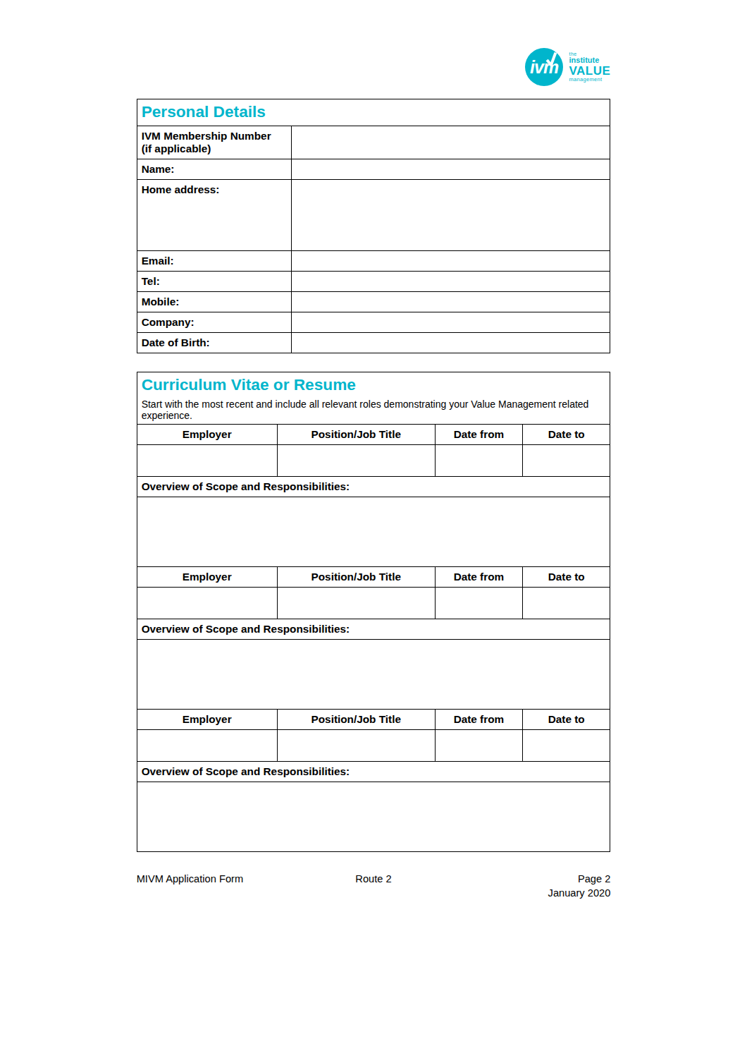ivm
the
institute
VALUE
management
Personal Details
| IVM Membership Number (if applicable) | |
| Name: | |
| Home address: | |
| Email: | |
| Tel: | |
| Mobile: | |
| Company: | |
| Date of Birth: | |
Curriculum Vitae or Resume
Start with the most recent and include all relevant roles demonstrating your Value Management related experience.
| Employer | Position/Job Title | Date from | Date to |
| --- | --- | --- | --- |
| Overview of Scope and Responsibilities: |
| Employer | Position/Job Title | Date from | Date to |
| Overview of Scope and Responsibilities: |
| Employer | Position/Job Title | Date from | Date to |
| Overview of Scope and Responsibilities: |
MIVM Application Form
Route 2
Page 2
January 2020